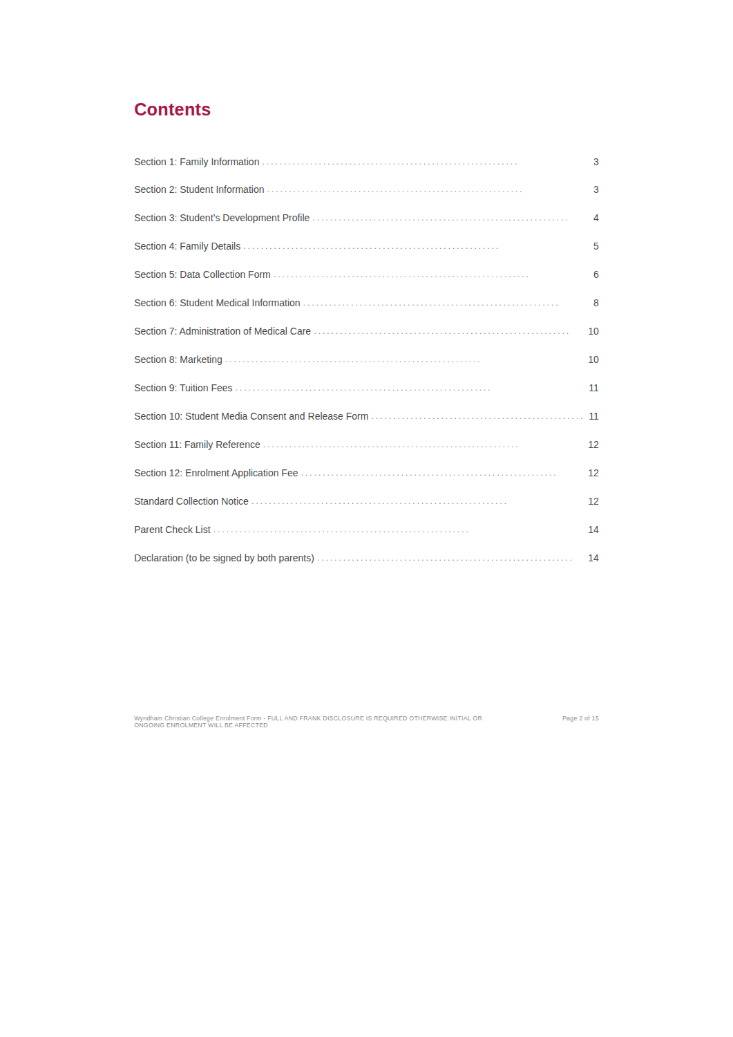Contents
Section 1: Family Information ........................................................... 3
Section 2: Student Information ........................................................... 3
Section 3: Student’s Development Profile ........................................................... 4
Section 4: Family Details ........................................................... 5
Section 5: Data Collection Form ........................................................... 6
Section 6: Student Medical Information ........................................................... 8
Section 7: Administration of Medical Care ........................................................... 10
Section 8: Marketing ........................................................... 10
Section 9: Tuition Fees ........................................................... 11
Section 10: Student Media Consent and Release Form ........................................................... 11
Section 11: Family Reference ........................................................... 12
Section 12: Enrolment Application Fee ........................................................... 12
Standard Collection Notice ........................................................... 12
Parent Check List ........................................................... 14
Declaration (to be signed by both parents) ........................................................... 14
Wyndham Christian College Enrolment Form - FULL AND FRANK DISCLOSURE IS REQUIRED OTHERWISE INITIAL OR ONGOING ENROLMENT WILL BE AFFECTED
Page 2 of 15